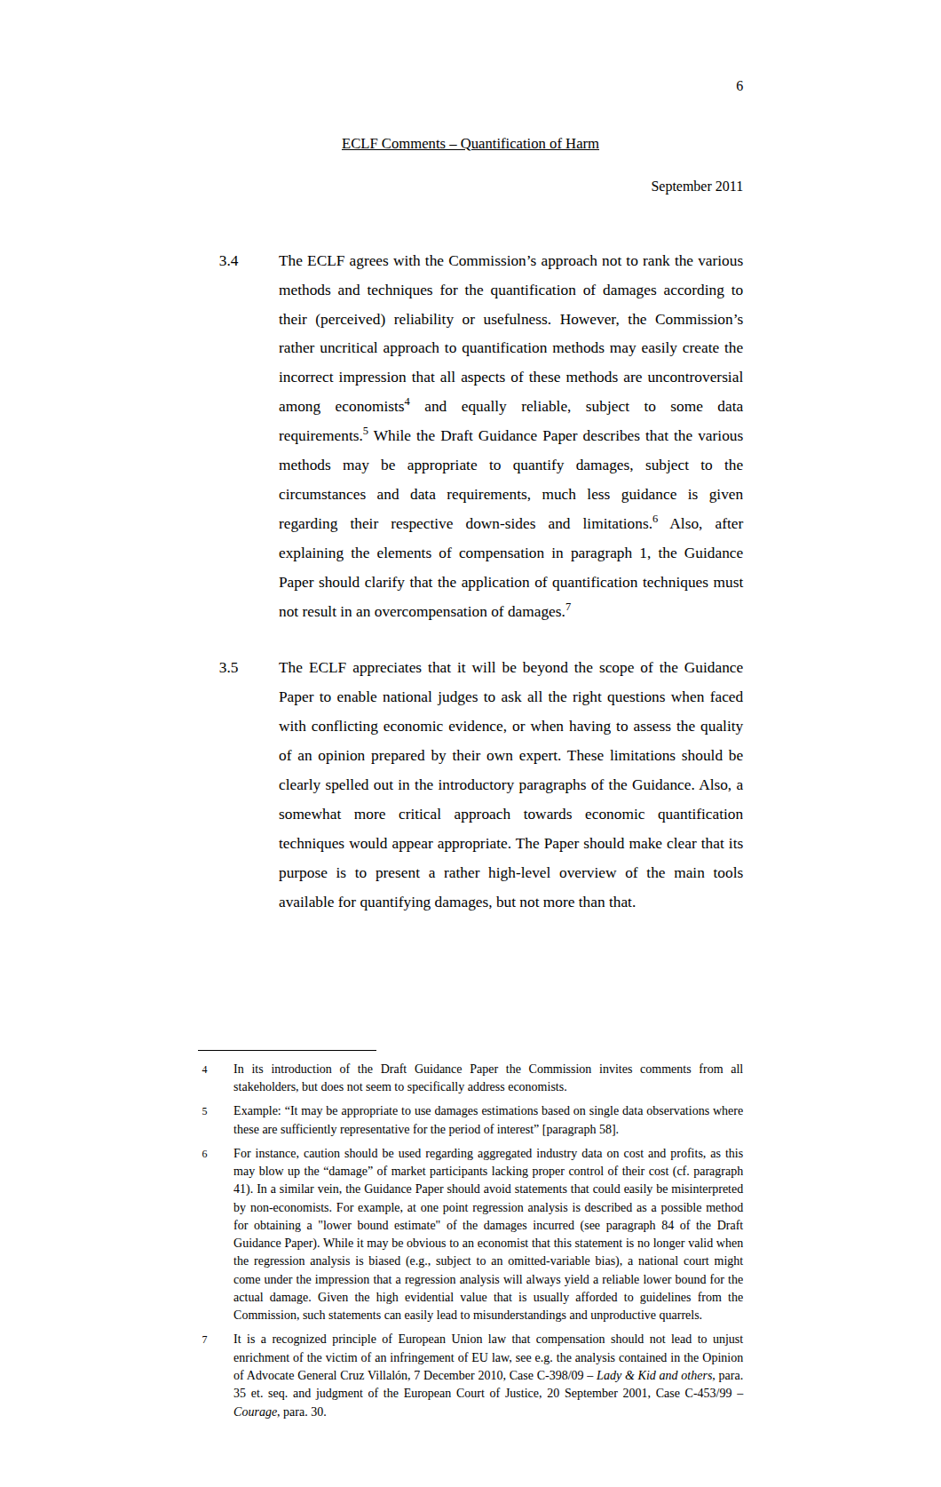6
ECLF Comments – Quantification of Harm
September 2011
3.4
The ECLF agrees with the Commission’s approach not to rank the various methods and techniques for the quantification of damages according to their (perceived) reliability or usefulness. However, the Commission’s rather uncritical approach to quantification methods may easily create the incorrect impression that all aspects of these methods are uncontroversial among economists4 and equally reliable, subject to some data requirements.5 While the Draft Guidance Paper describes that the various methods may be appropriate to quantify damages, subject to the circumstances and data requirements, much less guidance is given regarding their respective down-sides and limitations.6 Also, after explaining the elements of compensation in paragraph 1, the Guidance Paper should clarify that the application of quantification techniques must not result in an overcompensation of damages.7
3.5
The ECLF appreciates that it will be beyond the scope of the Guidance Paper to enable national judges to ask all the right questions when faced with conflicting economic evidence, or when having to assess the quality of an opinion prepared by their own expert. These limitations should be clearly spelled out in the introductory paragraphs of the Guidance. Also, a somewhat more critical approach towards economic quantification techniques would appear appropriate. The Paper should make clear that its purpose is to present a rather high-level overview of the main tools available for quantifying damages, but not more than that.
4
In its introduction of the Draft Guidance Paper the Commission invites comments from all stakeholders, but does not seem to specifically address economists.
5
Example: “It may be appropriate to use damages estimations based on single data observations where these are sufficiently representative for the period of interest” [paragraph 58].
6
For instance, caution should be used regarding aggregated industry data on cost and profits, as this may blow up the “damage” of market participants lacking proper control of their cost (cf. paragraph 41). In a similar vein, the Guidance Paper should avoid statements that could easily be misinterpreted by non-economists. For example, at one point regression analysis is described as a possible method for obtaining a "lower bound estimate" of the damages incurred (see paragraph 84 of the Draft Guidance Paper). While it may be obvious to an economist that this statement is no longer valid when the regression analysis is biased (e.g., subject to an omitted-variable bias), a national court might come under the impression that a regression analysis will always yield a reliable lower bound for the actual damage. Given the high evidential value that is usually afforded to guidelines from the Commission, such statements can easily lead to misunderstandings and unproductive quarrels.
7
It is a recognized principle of European Union law that compensation should not lead to unjust enrichment of the victim of an infringement of EU law, see e.g. the analysis contained in the Opinion of Advocate General Cruz Villalón, 7 December 2010, Case C-398/09 – Lady & Kid and others, para. 35 et. seq. and judgment of the European Court of Justice, 20 September 2001, Case C-453/99 – Courage, para. 30.